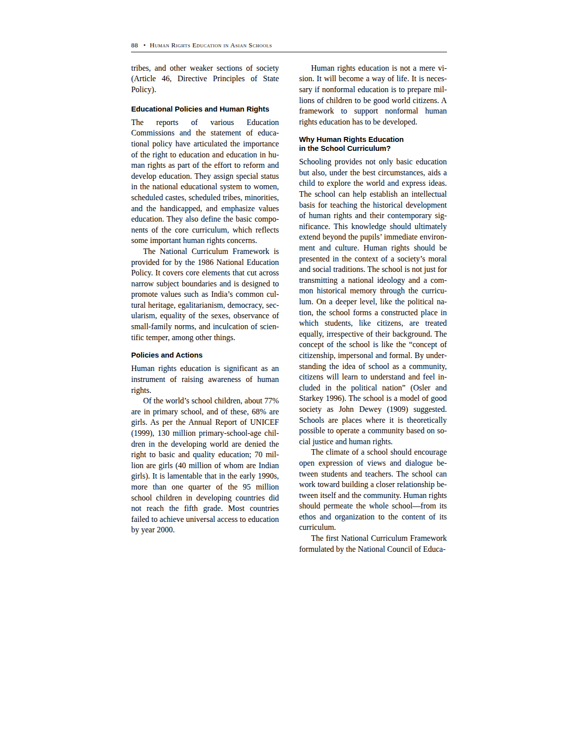88 • Human Rights Education in Asian Schools
tribes, and other weaker sections of society (Article 46, Directive Principles of State Policy).
Educational Policies and Human Rights
The reports of various Education Commissions and the statement of educational policy have articulated the importance of the right to education and education in human rights as part of the effort to reform and develop education. They assign special status in the national educational system to women, scheduled castes, scheduled tribes, minorities, and the handicapped, and emphasize values education. They also define the basic components of the core curriculum, which reflects some important human rights concerns.
The National Curriculum Framework is provided for by the 1986 National Education Policy. It covers core elements that cut across narrow subject boundaries and is designed to promote values such as India’s common cultural heritage, egalitarianism, democracy, secularism, equality of the sexes, observance of small-family norms, and inculcation of scientific temper, among other things.
Policies and Actions
Human rights education is significant as an instrument of raising awareness of human rights.
Of the world’s school children, about 77% are in primary school, and of these, 68% are girls. As per the Annual Report of UNICEF (1999), 130 million primary-school-age children in the developing world are denied the right to basic and quality education; 70 million are girls (40 million of whom are Indian girls). It is lamentable that in the early 1990s, more than one quarter of the 95 million school children in developing countries did not reach the fifth grade. Most countries failed to achieve universal access to education by year 2000.
Human rights education is not a mere vision. It will become a way of life. It is necessary if nonformal education is to prepare millions of children to be good world citizens. A framework to support nonformal human rights education has to be developed.
Why Human Rights Education
in the School Curriculum?
Schooling provides not only basic education but also, under the best circumstances, aids a child to explore the world and express ideas. The school can help establish an intellectual basis for teaching the historical development of human rights and their contemporary significance. This knowledge should ultimately extend beyond the pupils’ immediate environment and culture. Human rights should be presented in the context of a society’s moral and social traditions. The school is not just for transmitting a national ideology and a common historical memory through the curriculum. On a deeper level, like the political nation, the school forms a constructed place in which students, like citizens, are treated equally, irrespective of their background. The concept of the school is like the “concept of citizenship, impersonal and formal. By understanding the idea of school as a community, citizens will learn to understand and feel included in the political nation” (Osler and Starkey 1996). The school is a model of good society as John Dewey (1909) suggested. Schools are places where it is theoretically possible to operate a community based on social justice and human rights.
The climate of a school should encourage open expression of views and dialogue between students and teachers. The school can work toward building a closer relationship between itself and the community. Human rights should permeate the whole school—from its ethos and organization to the content of its curriculum.
The first National Curriculum Framework formulated by the National Council of Educa-